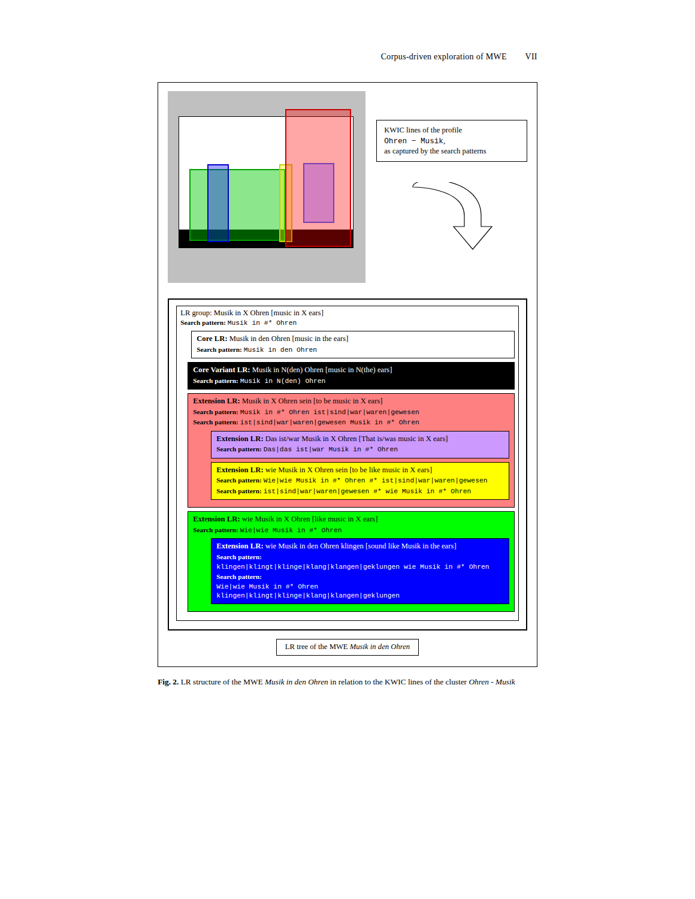Corpus-driven exploration of MWEVII
KWIC lines of the profile
Ohren − Musik,
as captured by the search patterns
LR group: Musik in X Ohren [music in X ears]
Search pattern: Musik in #* Ohren
Core LR: Musik in den Ohren [music in the ears]
Search pattern: Musik in den Ohren
Core Variant LR: Musik in N(den) Ohren [music in N(the) ears]
Search pattern: Musik in N(den) Ohren
Extension LR: Musik in X Ohren sein [to be music in X ears]
Search pattern: Musik in #* Ohren ist|sind|war|waren|gewesen
Search pattern: ist|sind|war|waren|gewesen Musik in #* Ohren
Extension LR: Das ist/war Musik in X Ohren [That is/was music in X ears]
Search pattern: Das|das ist|war Musik in #* Ohren
Extension LR: wie Musik in X Ohren sein [to be like music in X ears]
Search pattern: Wie|wie Musik in #* Ohren #* ist|sind|war|waren|gewesen
Search pattern: ist|sind|war|waren|gewesen #* wie Musik in #* Ohren
Extension LR: wie Musik in X Ohren [like music in X ears]
Search pattern: Wie|wie Musik in #* Ohren
Extension LR: wie Musik in den Ohren klingen [sound like Musik in the ears]
Search pattern:
klingen|klingt|klinge|klang|klangen|geklungen wie Musik in #* Ohren
Search pattern:
Wie|wie Musik in #* Ohren klingen|klingt|klinge|klang|klangen|geklungen
LR tree of the MWE Musik in den Ohren
Fig. 2. LR structure of the MWE Musik in den Ohren in relation to the KWIC lines of the cluster Ohren - Musik